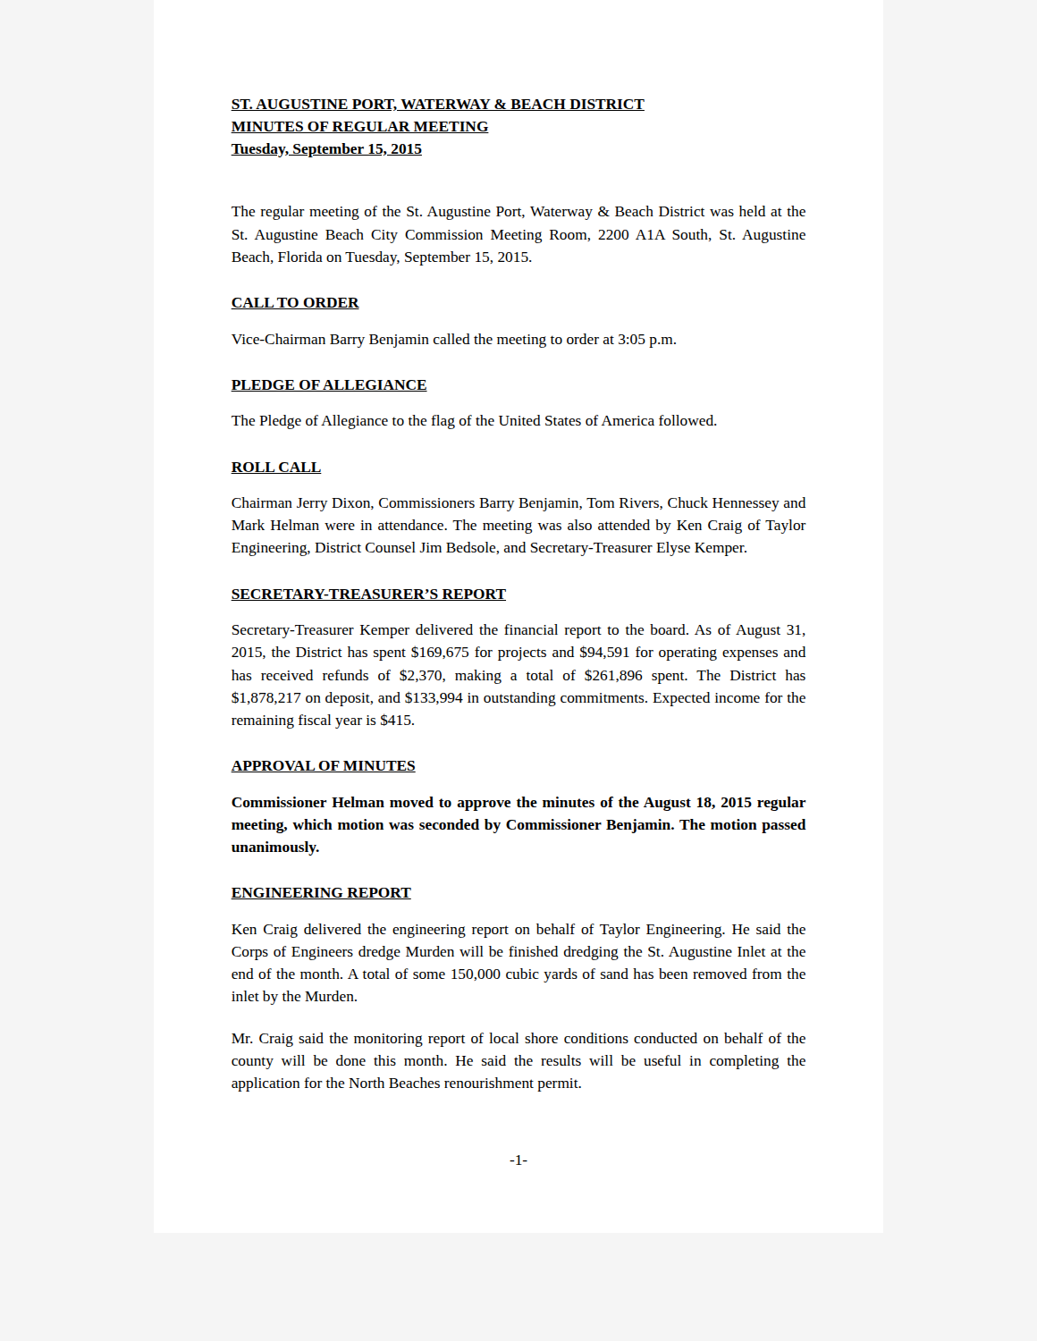St. Augustine Port, Waterway & Beach District
Minutes of Regular Meeting
Tuesday, September 15, 2015
The regular meeting of the St. Augustine Port, Waterway & Beach District was held at the St. Augustine Beach City Commission Meeting Room, 2200 A1A South, St. Augustine Beach, Florida on Tuesday, September 15, 2015.
Call to Order
Vice-Chairman Barry Benjamin called the meeting to order at 3:05 p.m.
Pledge of Allegiance
The Pledge of Allegiance to the flag of the United States of America followed.
Roll Call
Chairman Jerry Dixon, Commissioners Barry Benjamin, Tom Rivers, Chuck Hennessey and Mark Helman were in attendance. The meeting was also attended by Ken Craig of Taylor Engineering, District Counsel Jim Bedsole, and Secretary-Treasurer Elyse Kemper.
Secretary-Treasurer’s Report
Secretary-Treasurer Kemper delivered the financial report to the board. As of August 31, 2015, the District has spent $169,675 for projects and $94,591 for operating expenses and has received refunds of $2,370, making a total of $261,896 spent. The District has $1,878,217 on deposit, and $133,994 in outstanding commitments. Expected income for the remaining fiscal year is $415.
Approval of Minutes
Commissioner Helman moved to approve the minutes of the August 18, 2015 regular meeting, which motion was seconded by Commissioner Benjamin. The motion passed unanimously.
Engineering Report
Ken Craig delivered the engineering report on behalf of Taylor Engineering. He said the Corps of Engineers dredge Murden will be finished dredging the St. Augustine Inlet at the end of the month. A total of some 150,000 cubic yards of sand has been removed from the inlet by the Murden.
Mr. Craig said the monitoring report of local shore conditions conducted on behalf of the county will be done this month. He said the results will be useful in completing the application for the North Beaches renourishment permit.
-1-